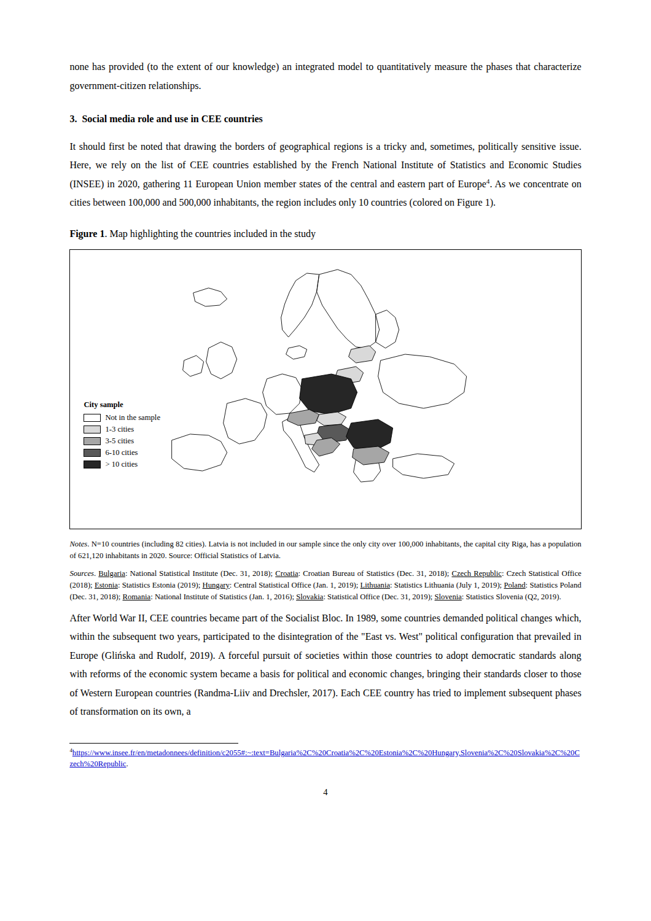none has provided (to the extent of our knowledge) an integrated model to quantitatively measure the phases that characterize government-citizen relationships.
3. Social media role and use in CEE countries
It should first be noted that drawing the borders of geographical regions is a tricky and, sometimes, politically sensitive issue. Here, we rely on the list of CEE countries established by the French National Institute of Statistics and Economic Studies (INSEE) in 2020, gathering 11 European Union member states of the central and eastern part of Europe4. As we concentrate on cities between 100,000 and 500,000 inhabitants, the region includes only 10 countries (colored on Figure 1).
Figure 1. Map highlighting the countries included in the study
City sample
Not in the sample
1-3 cities
3-5 cities
6-10 cities
> 10 cities
Notes. N=10 countries (including 82 cities). Latvia is not included in our sample since the only city over 100,000 inhabitants, the capital city Riga, has a population of 621,120 inhabitants in 2020. Source: Official Statistics of Latvia.
Sources. Bulgaria: National Statistical Institute (Dec. 31, 2018); Croatia: Croatian Bureau of Statistics (Dec. 31, 2018); Czech Republic: Czech Statistical Office (2018); Estonia: Statistics Estonia (2019); Hungary: Central Statistical Office (Jan. 1, 2019); Lithuania: Statistics Lithuania (July 1, 2019); Poland: Statistics Poland (Dec. 31, 2018); Romania: National Institute of Statistics (Jan. 1, 2016); Slovakia: Statistical Office (Dec. 31, 2019); Slovenia: Statistics Slovenia (Q2, 2019).
After World War II, CEE countries became part of the Socialist Bloc. In 1989, some countries demanded political changes which, within the subsequent two years, participated to the disintegration of the "East vs. West" political configuration that prevailed in Europe (Glińska and Rudolf, 2019). A forceful pursuit of societies within those countries to adopt democratic standards along with reforms of the economic system became a basis for political and economic changes, bringing their standards closer to those of Western European countries (Randma-Liiv and Drechsler, 2017). Each CEE country has tried to implement subsequent phases of transformation on its own, a
4https://www.insee.fr/en/metadonnees/definition/c2055#:~:text=Bulgaria%2C%20Croatia%2C%20Estonia%2C%20Hungary,Slovenia%2C%20Slovakia%2C%20Czech%20Republic.
4